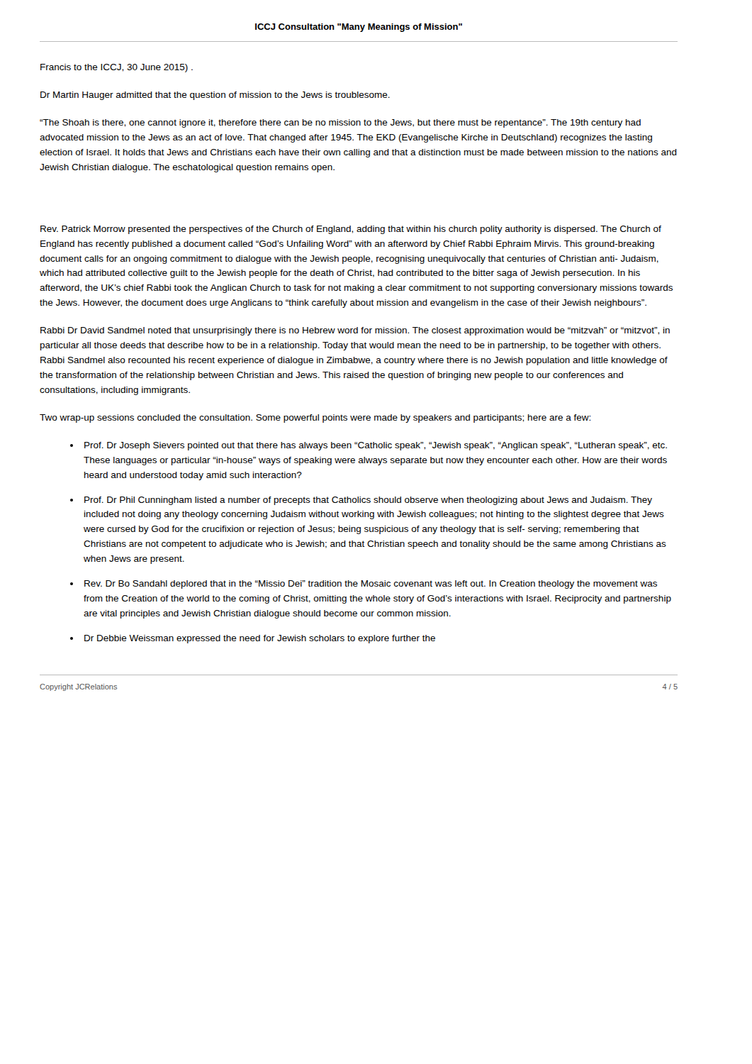ICCJ Consultation "Many Meanings of Mission"
Francis to the ICCJ, 30 June 2015) .
Dr Martin Hauger admitted that the question of mission to the Jews is troublesome.
“The Shoah is there, one cannot ignore it, therefore there can be no mission to the Jews, but there must be repentance”. The 19th century had advocated mission to the Jews as an act of love. That changed after 1945. The EKD (Evangelische Kirche in Deutschland) recognizes the lasting election of Israel. It holds that Jews and Christians each have their own calling and that a distinction must be made between mission to the nations and Jewish Christian dialogue. The eschatological question remains open.
Rev. Patrick Morrow presented the perspectives of the Church of England, adding that within his church polity authority is dispersed. The Church of England has recently published a document called “God’s Unfailing Word” with an afterword by Chief Rabbi Ephraim Mirvis. This ground-breaking document calls for an ongoing commitment to dialogue with the Jewish people, recognising unequivocally that centuries of Christian anti- Judaism, which had attributed collective guilt to the Jewish people for the death of Christ, had contributed to the bitter saga of Jewish persecution. In his afterword, the UK’s chief Rabbi took the Anglican Church to task for not making a clear commitment to not supporting conversionary missions towards the Jews. However, the document does urge Anglicans to “think carefully about mission and evangelism in the case of their Jewish neighbours”.
Rabbi Dr David Sandmel noted that unsurprisingly there is no Hebrew word for mission. The closest approximation would be “mitzvah” or “mitzvot”, in particular all those deeds that describe how to be in a relationship. Today that would mean the need to be in partnership, to be together with others. Rabbi Sandmel also recounted his recent experience of dialogue in Zimbabwe, a country where there is no Jewish population and little knowledge of the transformation of the relationship between Christian and Jews. This raised the question of bringing new people to our conferences and consultations, including immigrants.
Two wrap-up sessions concluded the consultation. Some powerful points were made by speakers and participants; here are a few:
Prof. Dr Joseph Sievers pointed out that there has always been “Catholic speak”, “Jewish speak”, “Anglican speak”, “Lutheran speak”, etc. These languages or particular “in-house” ways of speaking were always separate but now they encounter each other. How are their words heard and understood today amid such interaction?
Prof. Dr Phil Cunningham listed a number of precepts that Catholics should observe when theologizing about Jews and Judaism. They included not doing any theology concerning Judaism without working with Jewish colleagues; not hinting to the slightest degree that Jews were cursed by God for the crucifixion or rejection of Jesus; being suspicious of any theology that is self- serving; remembering that Christians are not competent to adjudicate who is Jewish; and that Christian speech and tonality should be the same among Christians as when Jews are present.
Rev. Dr Bo Sandahl deplored that in the “Missio Dei” tradition the Mosaic covenant was left out. In Creation theology the movement was from the Creation of the world to the coming of Christ, omitting the whole story of God’s interactions with Israel. Reciprocity and partnership are vital principles and Jewish Christian dialogue should become our common mission.
Dr Debbie Weissman expressed the need for Jewish scholars to explore further the
Copyright JCRelations 4 / 5